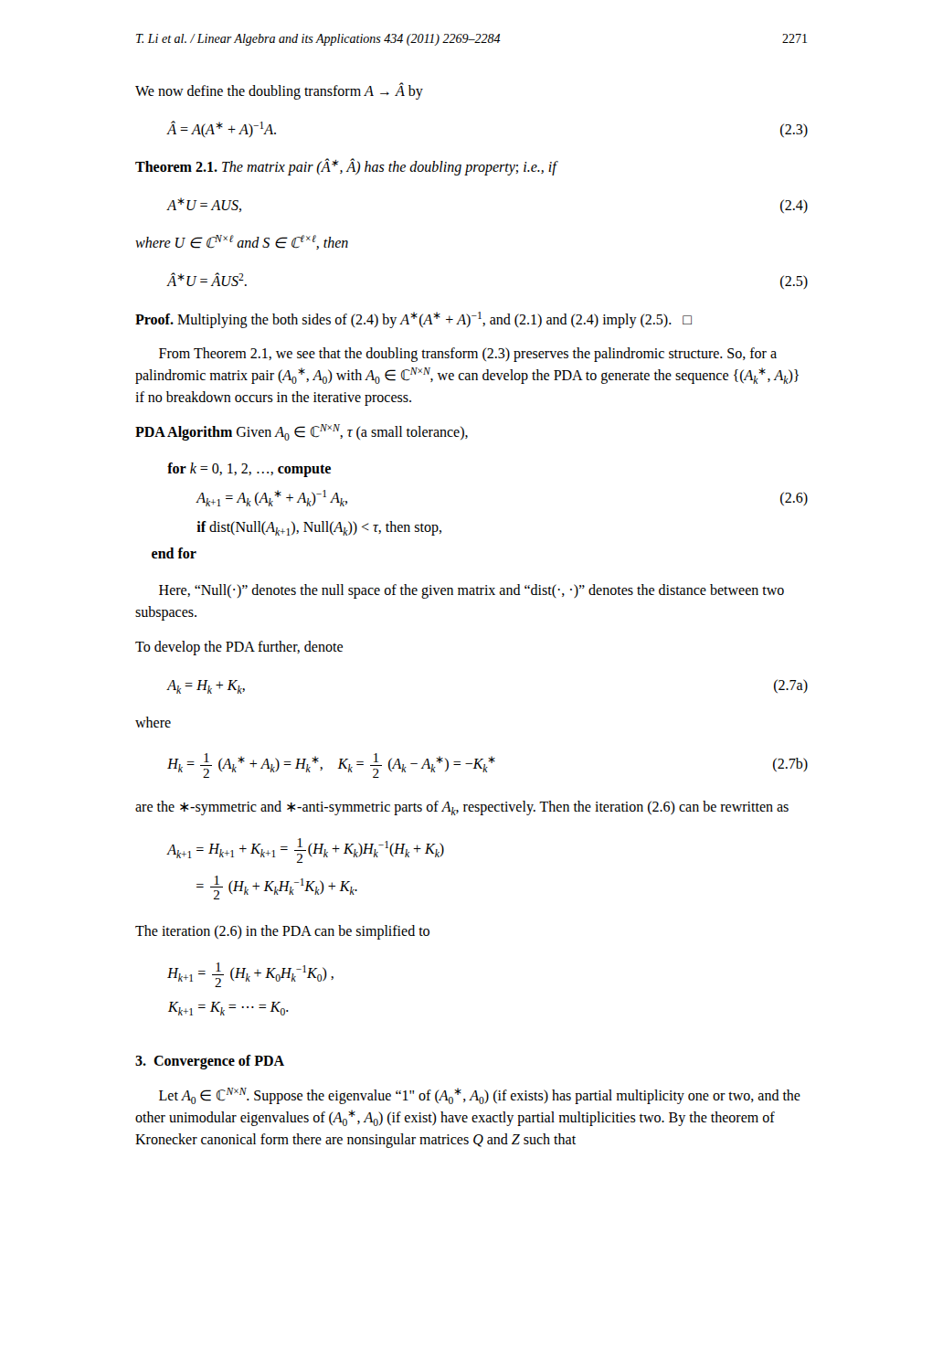T. Li et al. / Linear Algebra and its Applications 434 (2011) 2269–2284 2271
We now define the doubling transform A → Â by
Â = A(A∗ + A)−1A.
(2.3)
Theorem 2.1. The matrix pair (Â∗, Â) has the doubling property; i.e., if
A∗U = AUS,
(2.4)
where U ∈ ℂN×ℓ and S ∈ ℂℓ×ℓ, then
Â∗U = ÂUS2.
(2.5)
Proof. Multiplying the both sides of (2.4) by A∗(A∗ + A)−1, and (2.1) and (2.4) imply (2.5). □
From Theorem 2.1, we see that the doubling transform (2.3) preserves the palindromic structure. So, for a palindromic matrix pair (A0∗, A0) with A0 ∈ ℂN×N, we can develop the PDA to generate the sequence {(Ak∗, Ak)} if no breakdown occurs in the iterative process.
PDA Algorithm Given A0 ∈ ℂN×N, τ (a small tolerance),
for k = 0, 1, 2, …, compute
Ak+1 = Ak (Ak∗ + Ak)−1 Ak,
(2.6)
if dist(Null(Ak+1), Null(Ak)) < τ, then stop,
end for
Here, “Null(·)” denotes the null space of the given matrix and “dist(·, ·)” denotes the distance between two subspaces.
To develop the PDA further, denote
Ak = Hk + Kk,
(2.7a)
where
Hk = 12 (Ak∗ + Ak) = Hk∗, Kk = 12 (Ak − Ak∗) = −Kk∗
(2.7b)
are the ∗-symmetric and ∗-anti-symmetric parts of Ak, respectively. Then the iteration (2.6) can be rewritten as
Ak+1 =
Hk+1 + Kk+1 = 12(Hk + Kk)Hk−1(Hk + Kk)
=
12 (Hk + KkHk−1Kk) + Kk.
The iteration (2.6) in the PDA can be simplified to
Hk+1 =
12 (Hk + K0Hk−1K0) ,
Kk+1 =
Kk = ⋯ = K0.
3. Convergence of PDA
Let A0 ∈ ℂN×N. Suppose the eigenvalue “1" of (A0∗, A0) (if exists) has partial multiplicity one or two, and the other unimodular eigenvalues of (A0∗, A0) (if exist) have exactly partial multiplicities two. By the theorem of Kronecker canonical form there are nonsingular matrices Q and Z such that